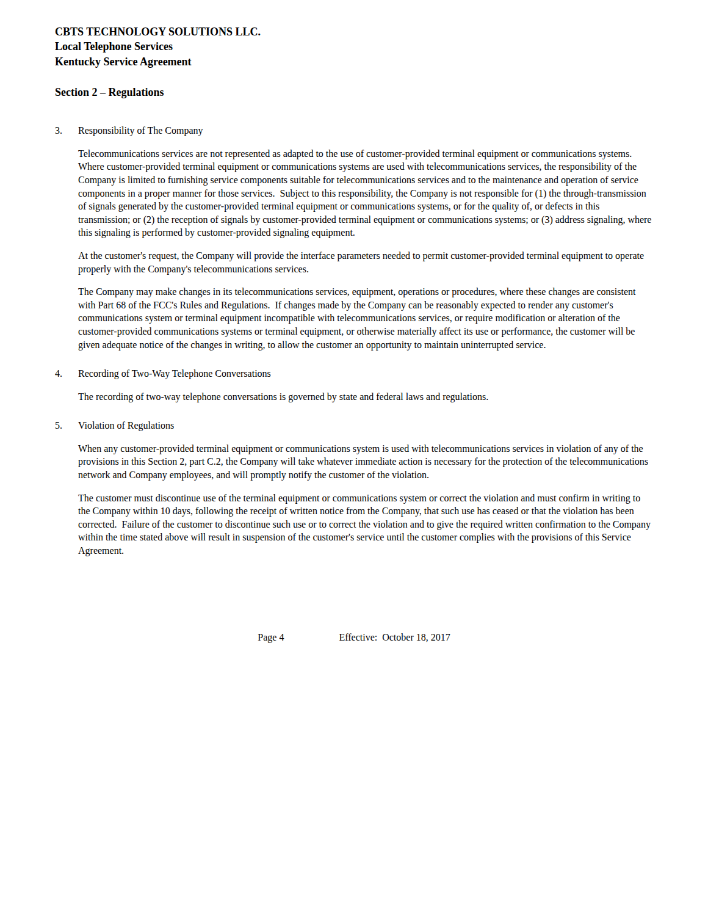CBTS TECHNOLOGY SOLUTIONS LLC.
Local Telephone Services
Kentucky Service Agreement
Section 2 – Regulations
3.
Responsibility of The Company
Telecommunications services are not represented as adapted to the use of customer-provided terminal equipment or communications systems. Where customer-provided terminal equipment or communications systems are used with telecommunications services, the responsibility of the Company is limited to furnishing service components suitable for telecommunications services and to the maintenance and operation of service components in a proper manner for those services. Subject to this responsibility, the Company is not responsible for (1) the through-transmission of signals generated by the customer-provided terminal equipment or communications systems, or for the quality of, or defects in this transmission; or (2) the reception of signals by customer-provided terminal equipment or communications systems; or (3) address signaling, where this signaling is performed by customer-provided signaling equipment.
At the customer's request, the Company will provide the interface parameters needed to permit customer-provided terminal equipment to operate properly with the Company's telecommunications services.
The Company may make changes in its telecommunications services, equipment, operations or procedures, where these changes are consistent with Part 68 of the FCC's Rules and Regulations. If changes made by the Company can be reasonably expected to render any customer's communications system or terminal equipment incompatible with telecommunications services, or require modification or alteration of the customer-provided communications systems or terminal equipment, or otherwise materially affect its use or performance, the customer will be given adequate notice of the changes in writing, to allow the customer an opportunity to maintain uninterrupted service.
4.
Recording of Two-Way Telephone Conversations
The recording of two-way telephone conversations is governed by state and federal laws and regulations.
5.
Violation of Regulations
When any customer-provided terminal equipment or communications system is used with telecommunications services in violation of any of the provisions in this Section 2, part C.2, the Company will take whatever immediate action is necessary for the protection of the telecommunications network and Company employees, and will promptly notify the customer of the violation.
The customer must discontinue use of the terminal equipment or communications system or correct the violation and must confirm in writing to the Company within 10 days, following the receipt of written notice from the Company, that such use has ceased or that the violation has been corrected. Failure of the customer to discontinue such use or to correct the violation and to give the required written confirmation to the Company within the time stated above will result in suspension of the customer's service until the customer complies with the provisions of this Service Agreement.
Page 4 Effective: October 18, 2017